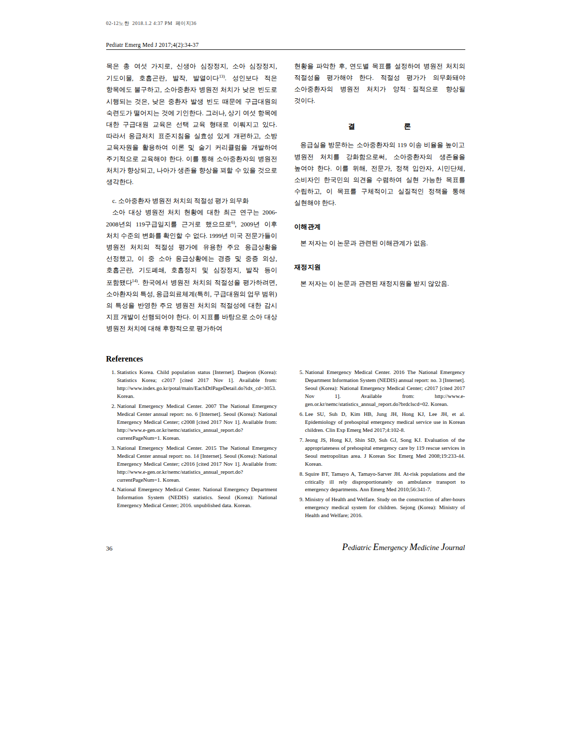02-12노한 2018.1.2 4:37 PM 페이지36
Pediatr Emerg Med J 2017;4(2):34-37
목은 총 여섯 가지로, 신생아 심장정지, 소아 심장정지, 기도이물, 호흡곤란, 발작, 발열이다13). 성인보다 적은 항목에도 불구하고, 소아중환자 병원전 처치가 낮은 빈도로 시행되는 것은, 낮은 중환자 발생 빈도 때문에 구급대원의 숙련도가 떨어지는 것에 기인한다. 그러나, 상기 여섯 항목에 대한 구급대원 교육은 선택 교육 형태로 이뤄지고 있다. 따라서 응급처치 표준지침을 실효성 있게 개편하고, 소방 교육자원을 활용하여 이론 및 술기 커리큘럼을 개발하여 주기적으로 교육해야 한다. 이를 통해 소아중환자의 병원전 처치가 향상되고, 나아가 생존율 향상을 꾀할 수 있을 것으로 생각한다.
c. 소아중환자 병원전 처치의 적절성 평가 의무화
소아 대상 병원전 처치 현황에 대한 최근 연구는 2006-2008년의 119구급일지를 근거로 했으므로6), 2009년 이후 처치 수준의 변화를 확인할 수 없다. 1999년 미국 전문가들이 병원전 처치의 적절성 평가에 유용한 주요 응급상황을 선정했고, 이 중 소아 응급상황에는 경증 및 중증 외상, 호흡곤란, 기도폐쇄, 호흡정지 및 심장정지, 발작 등이 포함됐다14). 한국에서 병원전 처치의 적절성을 평가하려면, 소아환자의 특성, 응급의료체계(특히, 구급대원의 업무 범위)의 특성을 반영한 주요 병원전 처치의 적절성에 대한 감시 지표 개발이 선행되어야 한다. 이 지표를 바탕으로 소아 대상 병원전 처치에 대해 후향적으로 평가하여
현황을 파악한 후, 연도별 목표를 설정하여 병원전 처치의 적절성을 평가해야 한다. 적절성 평가가 의무화돼야 소아중환자의 병원전 처치가 양적ㆍ질적으로 향상될 것이다.
결 론
응급실을 방문하는 소아중환자의 119 이송 비율을 높이고 병원전 처치를 강화함으로써, 소아중환자의 생존율을 높여야 한다. 이를 위해, 전문가, 정책 입안자, 시민단체, 소비자인 한국민의 의견을 수렴하여 실현 가능한 목표를 수립하고, 이 목표를 구체적이고 실질적인 정책을 통해 실현해야 한다.
이해관계
본 저자는 이 논문과 관련된 이해관계가 없음.
재정지원
본 저자는 이 논문과 관련된 재정지원을 받지 않았음.
References
Statistics Korea. Child population status [Internet]. Daejeon (Korea): Statistics Korea; c2017 [cited 2017 Nov 1]. Available from: http://www.index.go.kr/potal/main/EachDtlPageDetail.do?idx_cd=3053. Korean.
National Emergency Medical Center. 2007 The National Emergency Medical Center annual report: no. 6 [Internet]. Seoul (Korea): National Emergency Medical Center; c2008 [cited 2017 Nov 1]. Available from: http://www.e-gen.or.kr/nemc/statistics_annual_report.do?currentPageNum=1. Korean.
National Emergency Medical Center. 2015 The National Emergency Medical Center annual report: no. 14 [Internet]. Seoul (Korea): National Emergency Medical Center; c2016 [cited 2017 Nov 1]. Available from: http://www.e-gen.or.kr/nemc/statistics_annual_report.do?currentPageNum=1. Korean.
National Emergency Medical Center. National Emergency Department Information System (NEDIS) statistics. Seoul (Korea): National Emergency Medical Center; 2016. unpublished data. Korean.
National Emergency Medical Center. 2016 The National Emergency Department Information System (NEDIS) annual report: no. 3 [Internet]. Seoul (Korea): National Emergency Medical Center; c2017 [cited 2017 Nov 1]. Available from: http://www.e-gen.or.kr/nemc/statistics_annual_report.do?brdclscd=02. Korean.
Lee SU, Suh D, Kim HB, Jung JH, Hong KJ, Lee JH, et al. Epidemiology of prehospital emergency medical service use in Korean children. Clin Exp Emerg Med 2017;4:102-8.
Jeong JS, Hong KJ, Shin SD, Suh GJ, Song KJ. Evaluation of the appropriateness of prehospital emergency care by 119 rescue services in Seoul metropolitan area. J Korean Soc Emerg Med 2008;19:233-44. Korean.
Squire BT, Tamayo A, Tamayo-Sarver JH. At-risk populations and the critically ill rely disproportionately on ambulance transport to emergency departments. Ann Emerg Med 2010;56:341-7.
Ministry of Health and Welfare. Study on the construction of after-hours emergency medical system for children. Sejong (Korea): Ministry of Health and Welfare; 2016.
36
Pediatric Emergency Medicine Journal